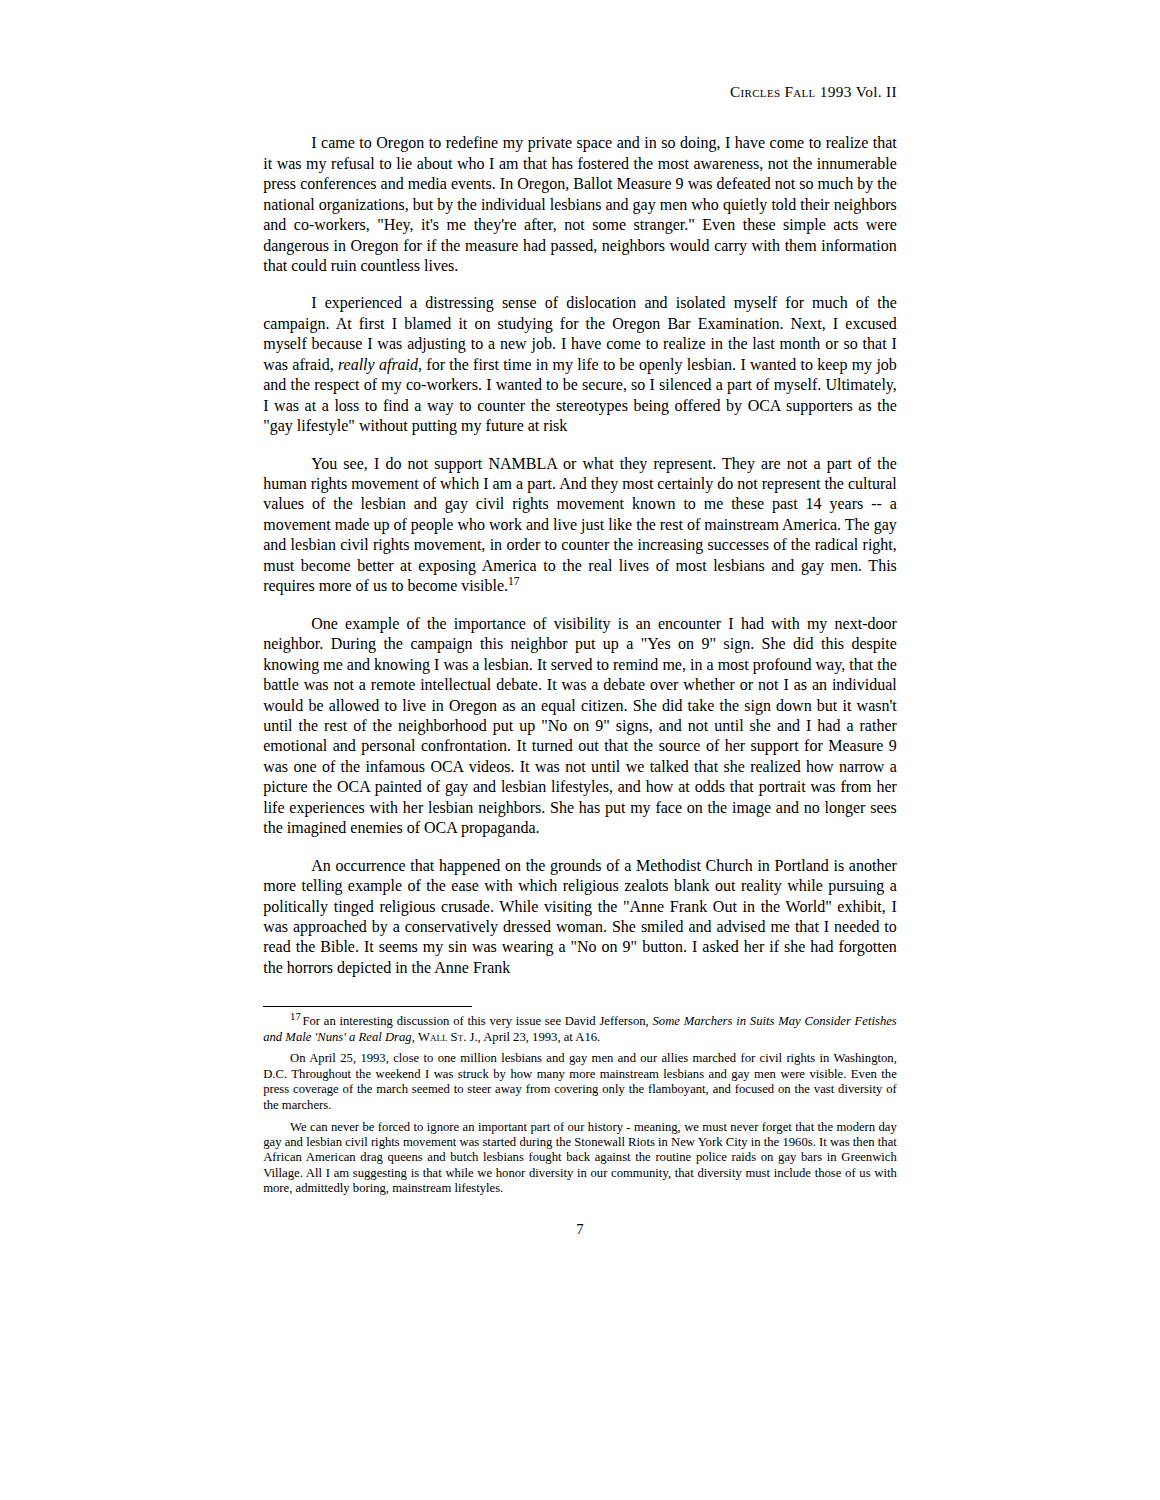Circles Fall 1993 Vol. II
I came to Oregon to redefine my private space and in so doing, I have come to realize that it was my refusal to lie about who I am that has fostered the most awareness, not the innumerable press conferences and media events. In Oregon, Ballot Measure 9 was defeated not so much by the national organizations, but by the individual lesbians and gay men who quietly told their neighbors and co-workers, "Hey, it's me they're after, not some stranger." Even these simple acts were dangerous in Oregon for if the measure had passed, neighbors would carry with them information that could ruin countless lives.
I experienced a distressing sense of dislocation and isolated myself for much of the campaign. At first I blamed it on studying for the Oregon Bar Examination. Next, I excused myself because I was adjusting to a new job. I have come to realize in the last month or so that I was afraid, really afraid, for the first time in my life to be openly lesbian. I wanted to keep my job and the respect of my co-workers. I wanted to be secure, so I silenced a part of myself. Ultimately, I was at a loss to find a way to counter the stereotypes being offered by OCA supporters as the "gay lifestyle" without putting my future at risk
You see, I do not support NAMBLA or what they represent. They are not a part of the human rights movement of which I am a part. And they most certainly do not represent the cultural values of the lesbian and gay civil rights movement known to me these past 14 years -- a movement made up of people who work and live just like the rest of mainstream America. The gay and lesbian civil rights movement, in order to counter the increasing successes of the radical right, must become better at exposing America to the real lives of most lesbians and gay men. This requires more of us to become visible.17
One example of the importance of visibility is an encounter I had with my next-door neighbor. During the campaign this neighbor put up a "Yes on 9" sign. She did this despite knowing me and knowing I was a lesbian. It served to remind me, in a most profound way, that the battle was not a remote intellectual debate. It was a debate over whether or not I as an individual would be allowed to live in Oregon as an equal citizen. She did take the sign down but it wasn't until the rest of the neighborhood put up "No on 9" signs, and not until she and I had a rather emotional and personal confrontation. It turned out that the source of her support for Measure 9 was one of the infamous OCA videos. It was not until we talked that she realized how narrow a picture the OCA painted of gay and lesbian lifestyles, and how at odds that portrait was from her life experiences with her lesbian neighbors. She has put my face on the image and no longer sees the imagined enemies of OCA propaganda.
An occurrence that happened on the grounds of a Methodist Church in Portland is another more telling example of the ease with which religious zealots blank out reality while pursuing a politically tinged religious crusade. While visiting the "Anne Frank Out in the World" exhibit, I was approached by a conservatively dressed woman. She smiled and advised me that I needed to read the Bible. It seems my sin was wearing a "No on 9" button. I asked her if she had forgotten the horrors depicted in the Anne Frank
17 For an interesting discussion of this very issue see David Jefferson, Some Marchers in Suits May Consider Fetishes and Male 'Nuns' a Real Drag, Wall St. J., April 23, 1993, at A16.
On April 25, 1993, close to one million lesbians and gay men and our allies marched for civil rights in Washington, D.C. Throughout the weekend I was struck by how many more mainstream lesbians and gay men were visible. Even the press coverage of the march seemed to steer away from covering only the flamboyant, and focused on the vast diversity of the marchers.
We can never be forced to ignore an important part of our history - meaning, we must never forget that the modern day gay and lesbian civil rights movement was started during the Stonewall Riots in New York City in the 1960s. It was then that African American drag queens and butch lesbians fought back against the routine police raids on gay bars in Greenwich Village. All I am suggesting is that while we honor diversity in our community, that diversity must include those of us with more, admittedly boring, mainstream lifestyles.
7